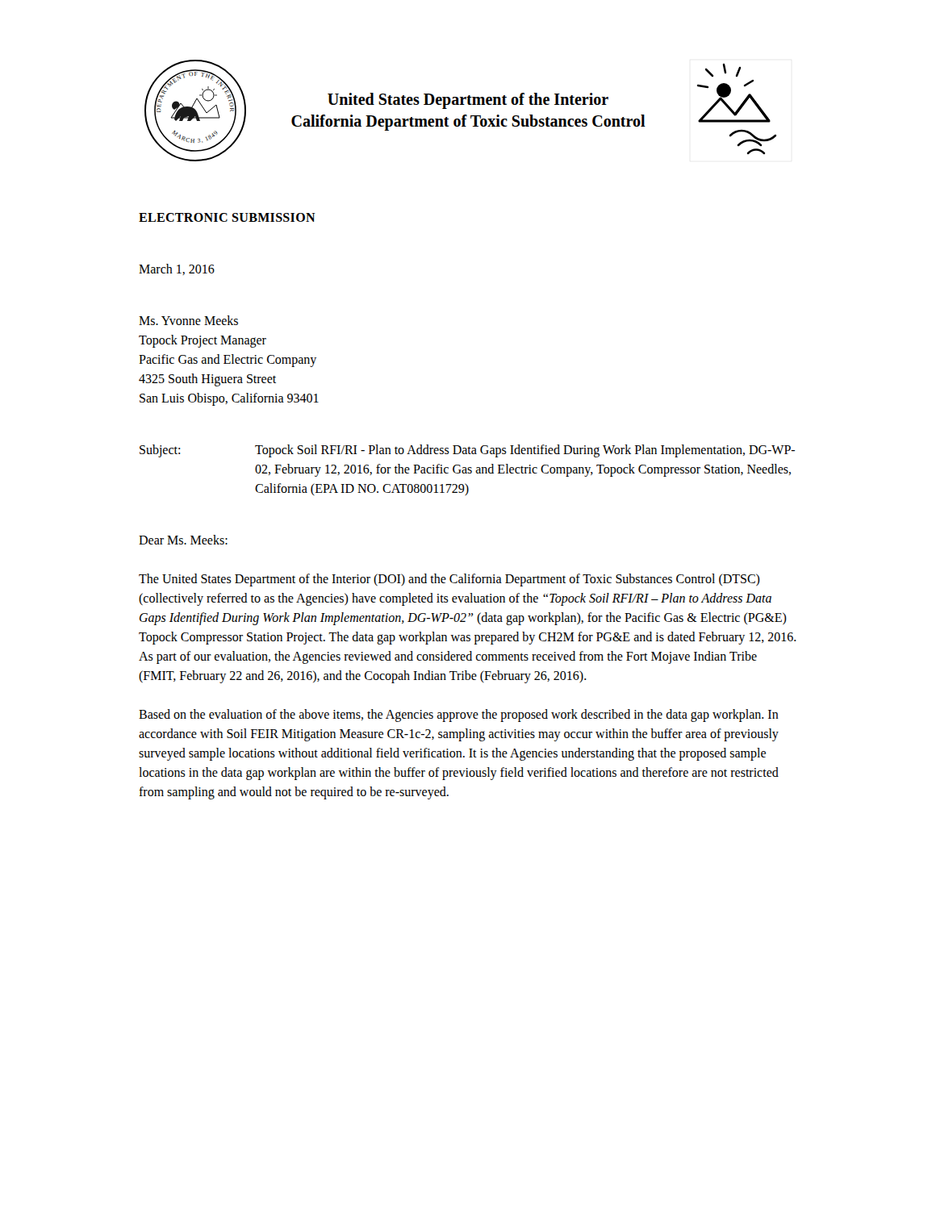Department of the Interior seal with bison, mountains, and sun DEPARTMENT OF THE INTERIOR MARCH 3, 1849
United States Department of the Interior
California Department of Toxic Substances Control
DTSC logo with sun, mountains, and water
ELECTRONIC SUBMISSION
March 1, 2016
Ms. Yvonne Meeks
Topock Project Manager
Pacific Gas and Electric Company
4325 South Higuera Street
San Luis Obispo, California 93401
Subject:
Topock Soil RFI/RI - Plan to Address Data Gaps Identified During Work Plan Implementation, DG-WP-02, February 12, 2016, for the Pacific Gas and Electric Company, Topock Compressor Station, Needles, California (EPA ID NO. CAT080011729)
Dear Ms. Meeks:
The United States Department of the Interior (DOI) and the California Department of Toxic Substances Control (DTSC) (collectively referred to as the Agencies) have completed its evaluation of the “Topock Soil RFI/RI – Plan to Address Data Gaps Identified During Work Plan Implementation, DG-WP-02” (data gap workplan), for the Pacific Gas & Electric (PG&E) Topock Compressor Station Project. The data gap workplan was prepared by CH2M for PG&E and is dated February 12, 2016. As part of our evaluation, the Agencies reviewed and considered comments received from the Fort Mojave Indian Tribe (FMIT, February 22 and 26, 2016), and the Cocopah Indian Tribe (February 26, 2016).
Based on the evaluation of the above items, the Agencies approve the proposed work described in the data gap workplan. In accordance with Soil FEIR Mitigation Measure CR-1c-2, sampling activities may occur within the buffer area of previously surveyed sample locations without additional field verification. It is the Agencies understanding that the proposed sample locations in the data gap workplan are within the buffer of previously field verified locations and therefore are not restricted from sampling and would not be required to be re-surveyed.